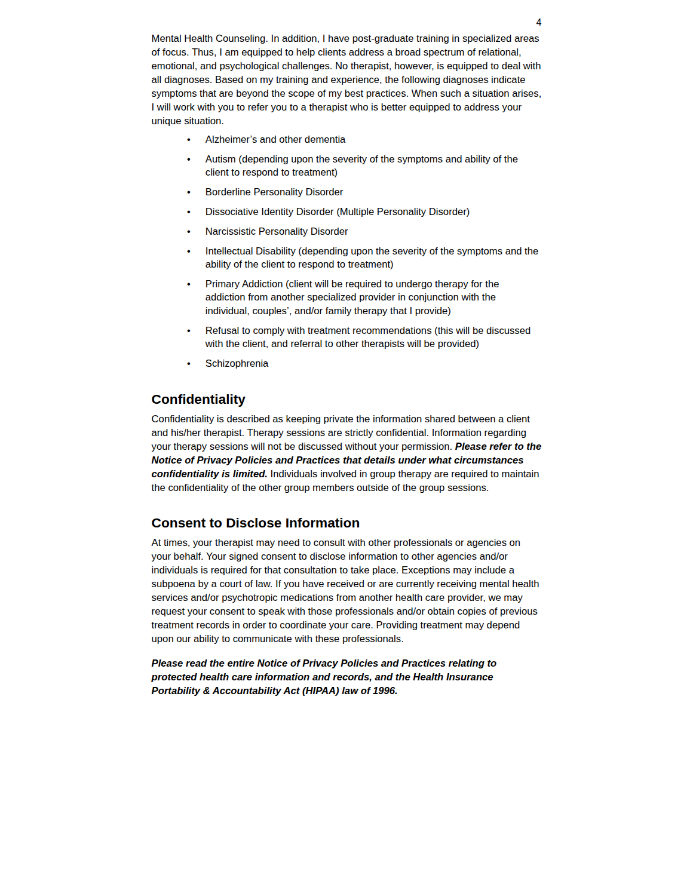4
Mental Health Counseling. In addition, I have post-graduate training in specialized areas of focus. Thus, I am equipped to help clients address a broad spectrum of relational, emotional, and psychological challenges. No therapist, however, is equipped to deal with all diagnoses. Based on my training and experience, the following diagnoses indicate symptoms that are beyond the scope of my best practices. When such a situation arises, I will work with you to refer you to a therapist who is better equipped to address your unique situation.
Alzheimer’s and other dementia
Autism (depending upon the severity of the symptoms and ability of the client to respond to treatment)
Borderline Personality Disorder
Dissociative Identity Disorder (Multiple Personality Disorder)
Narcissistic Personality Disorder
Intellectual Disability (depending upon the severity of the symptoms and the ability of the client to respond to treatment)
Primary Addiction (client will be required to undergo therapy for the addiction from another specialized provider in conjunction with the individual, couples’, and/or family therapy that I provide)
Refusal to comply with treatment recommendations (this will be discussed with the client, and referral to other therapists will be provided)
Schizophrenia
Confidentiality
Confidentiality is described as keeping private the information shared between a client and his/her therapist. Therapy sessions are strictly confidential. Information regarding your therapy sessions will not be discussed without your permission. Please refer to the Notice of Privacy Policies and Practices that details under what circumstances confidentiality is limited. Individuals involved in group therapy are required to maintain the confidentiality of the other group members outside of the group sessions.
Consent to Disclose Information
At times, your therapist may need to consult with other professionals or agencies on your behalf. Your signed consent to disclose information to other agencies and/or individuals is required for that consultation to take place. Exceptions may include a subpoena by a court of law. If you have received or are currently receiving mental health services and/or psychotropic medications from another health care provider, we may request your consent to speak with those professionals and/or obtain copies of previous treatment records in order to coordinate your care. Providing treatment may depend upon our ability to communicate with these professionals.
Please read the entire Notice of Privacy Policies and Practices relating to protected health care information and records, and the Health Insurance Portability & Accountability Act (HIPAA) law of 1996.